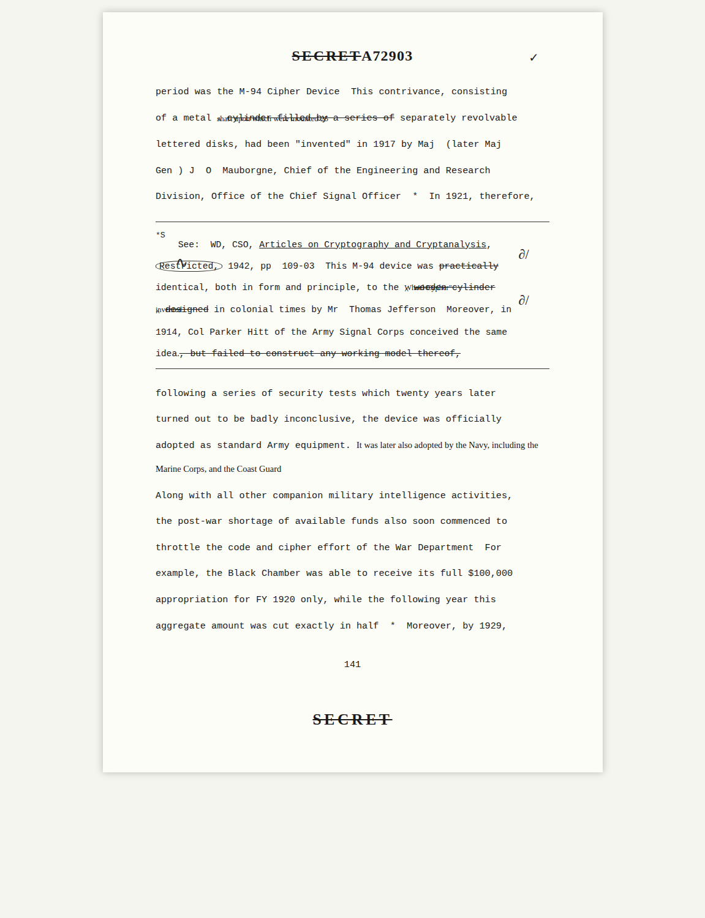SECRET A72903 ✓
period was the M-94 Cipher Device This contrivance, consisting
of a metal shaft upon which were mounted 25^ cylinder filled by a series of separately revolvable
lettered disks, had been "invented" in 1917 by Maj (later Maj
Gen ) J O Mauborgne, Chief of the Engineering and Research
Division, Office of the Chief Signal Officer * In 1921, therefore,
*S ∿ ∂/ ∂/
See: WD, CSO, Articles on Cryptography and Cryptanalysis,
Restricted, 1942, pp 109-03 This M-94 device was practically
identical, both in form and principle, to the Wheel Cypher"^ wooden cylinder
invented^ designed in colonial times by Mr Thomas Jefferson Moreover, in
1914, Col Parker Hitt of the Army Signal Corps conceived the same
idea., but failed to construct any working model thereof,
following a series of security tests which twenty years later
turned out to be badly inconclusive, the device was officially
adopted as standard Army equipment. It was later also adopted by the Navy, including the Marine Corps, and the Coast Guard
Along with all other companion military intelligence activities,
the post-war shortage of available funds also soon commenced to
throttle the code and cipher effort of the War Department For
example, the Black Chamber was able to receive its full $100,000
appropriation for FY 1920 only, while the following year this
aggregate amount was cut exactly in half * Moreover, by 1929,
141
SECRET